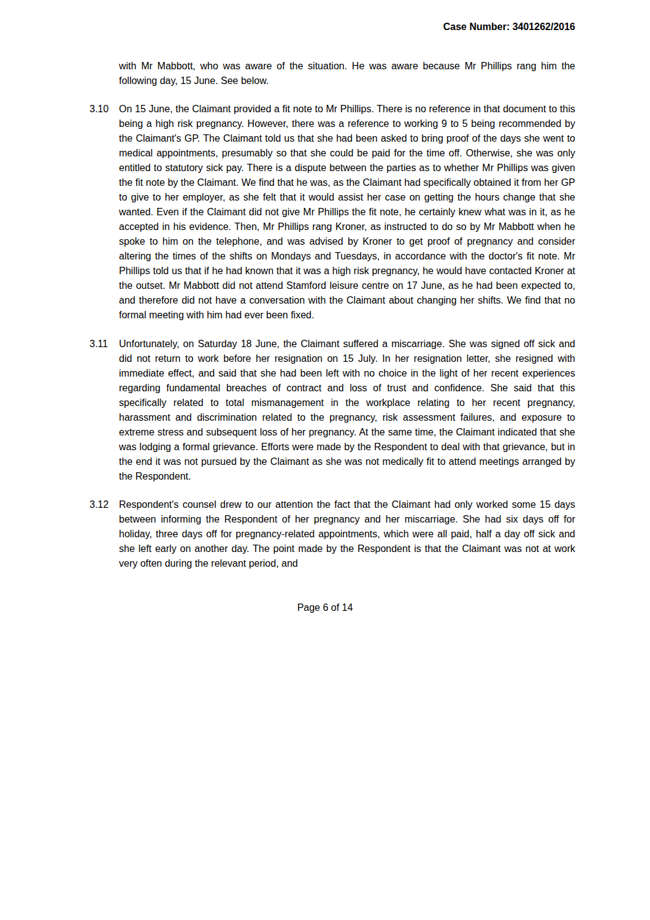Case Number: 3401262/2016
with Mr Mabbott, who was aware of the situation. He was aware because Mr Phillips rang him the following day, 15 June. See below.
3.10
On 15 June, the Claimant provided a fit note to Mr Phillips. There is no reference in that document to this being a high risk pregnancy. However, there was a reference to working 9 to 5 being recommended by the Claimant's GP. The Claimant told us that she had been asked to bring proof of the days she went to medical appointments, presumably so that she could be paid for the time off. Otherwise, she was only entitled to statutory sick pay. There is a dispute between the parties as to whether Mr Phillips was given the fit note by the Claimant. We find that he was, as the Claimant had specifically obtained it from her GP to give to her employer, as she felt that it would assist her case on getting the hours change that she wanted. Even if the Claimant did not give Mr Phillips the fit note, he certainly knew what was in it, as he accepted in his evidence. Then, Mr Phillips rang Kroner, as instructed to do so by Mr Mabbott when he spoke to him on the telephone, and was advised by Kroner to get proof of pregnancy and consider altering the times of the shifts on Mondays and Tuesdays, in accordance with the doctor's fit note. Mr Phillips told us that if he had known that it was a high risk pregnancy, he would have contacted Kroner at the outset. Mr Mabbott did not attend Stamford leisure centre on 17 June, as he had been expected to, and therefore did not have a conversation with the Claimant about changing her shifts. We find that no formal meeting with him had ever been fixed.
3.11
Unfortunately, on Saturday 18 June, the Claimant suffered a miscarriage. She was signed off sick and did not return to work before her resignation on 15 July. In her resignation letter, she resigned with immediate effect, and said that she had been left with no choice in the light of her recent experiences regarding fundamental breaches of contract and loss of trust and confidence. She said that this specifically related to total mismanagement in the workplace relating to her recent pregnancy, harassment and discrimination related to the pregnancy, risk assessment failures, and exposure to extreme stress and subsequent loss of her pregnancy. At the same time, the Claimant indicated that she was lodging a formal grievance. Efforts were made by the Respondent to deal with that grievance, but in the end it was not pursued by the Claimant as she was not medically fit to attend meetings arranged by the Respondent.
3.12
Respondent's counsel drew to our attention the fact that the Claimant had only worked some 15 days between informing the Respondent of her pregnancy and her miscarriage. She had six days off for holiday, three days off for pregnancy-related appointments, which were all paid, half a day off sick and she left early on another day. The point made by the Respondent is that the Claimant was not at work very often during the relevant period, and
Page 6 of 14